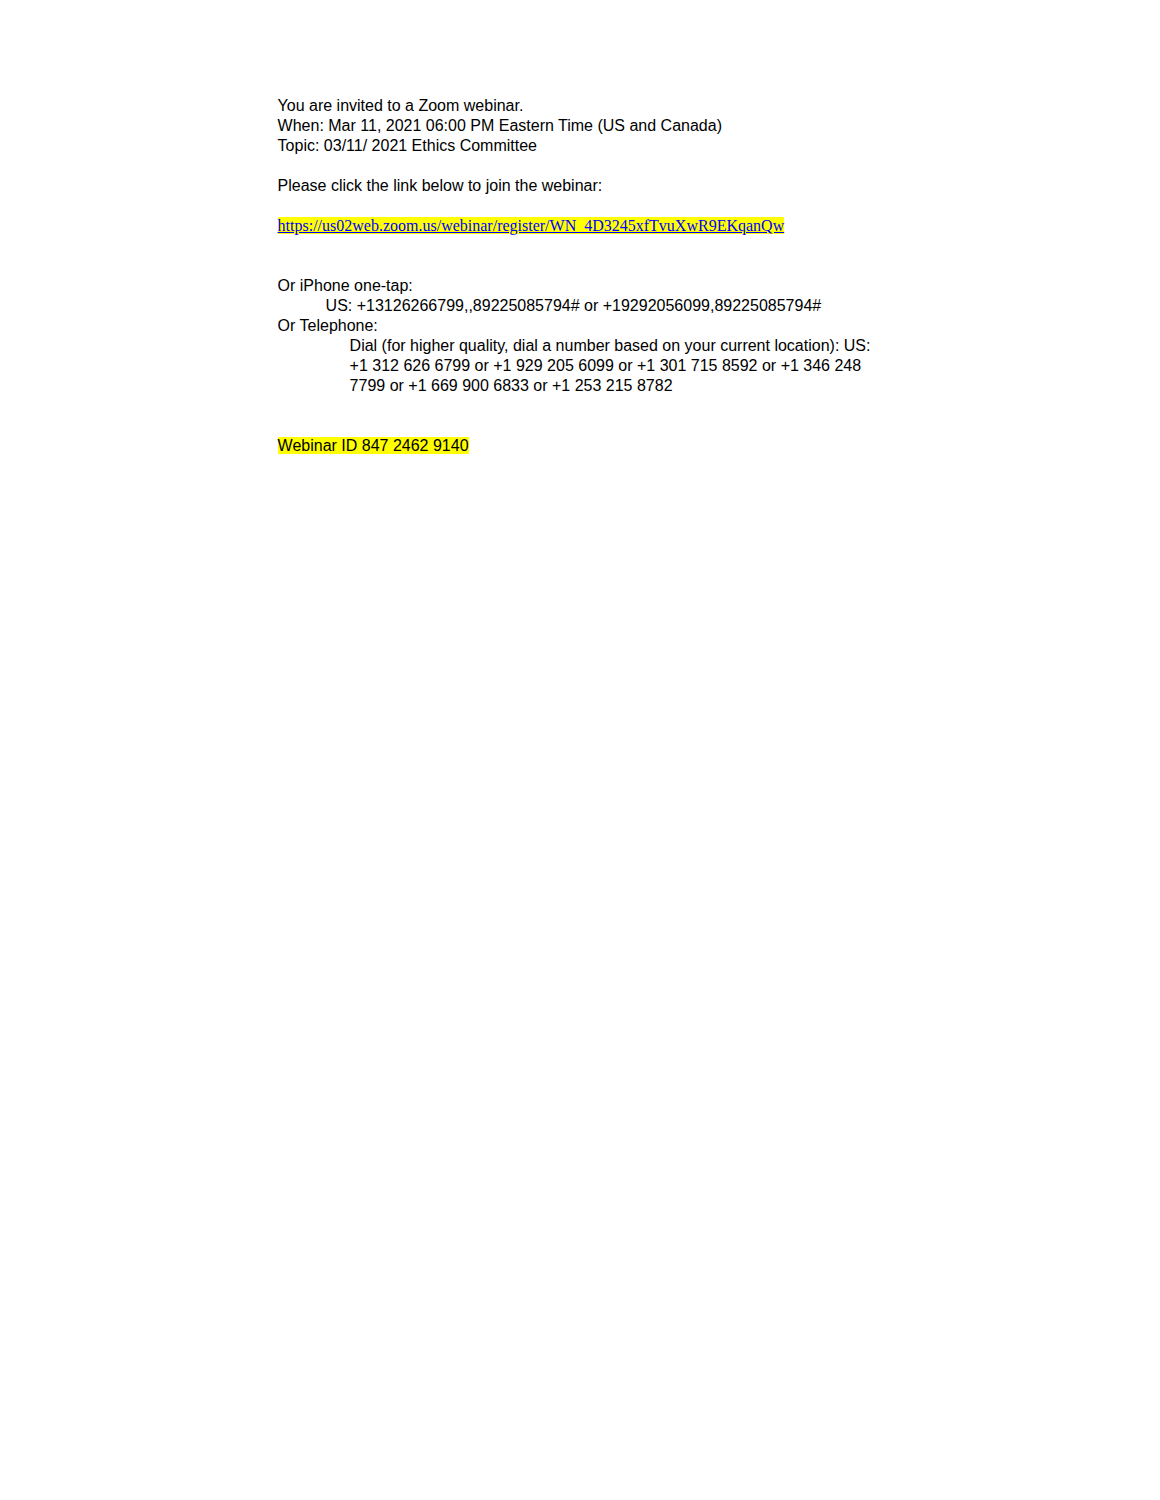You are invited to a Zoom webinar.
When: Mar 11, 2021 06:00 PM Eastern Time (US and Canada)
Topic: 03/11/ 2021 Ethics Committee
Please click the link below to join the webinar:
https://us02web.zoom.us/webinar/register/WN_4D3245xfTvuXwR9EKqanQw
Or iPhone one-tap:
US: +13126266799,,89225085794# or +19292056099,89225085794#
Or Telephone:
Dial (for higher quality, dial a number based on your current location): US: +1 312 626 6799 or +1 929 205 6099 or +1 301 715 8592 or +1 346 248 7799 or +1 669 900 6833 or +1 253 215 8782
Webinar ID 847 2462 9140